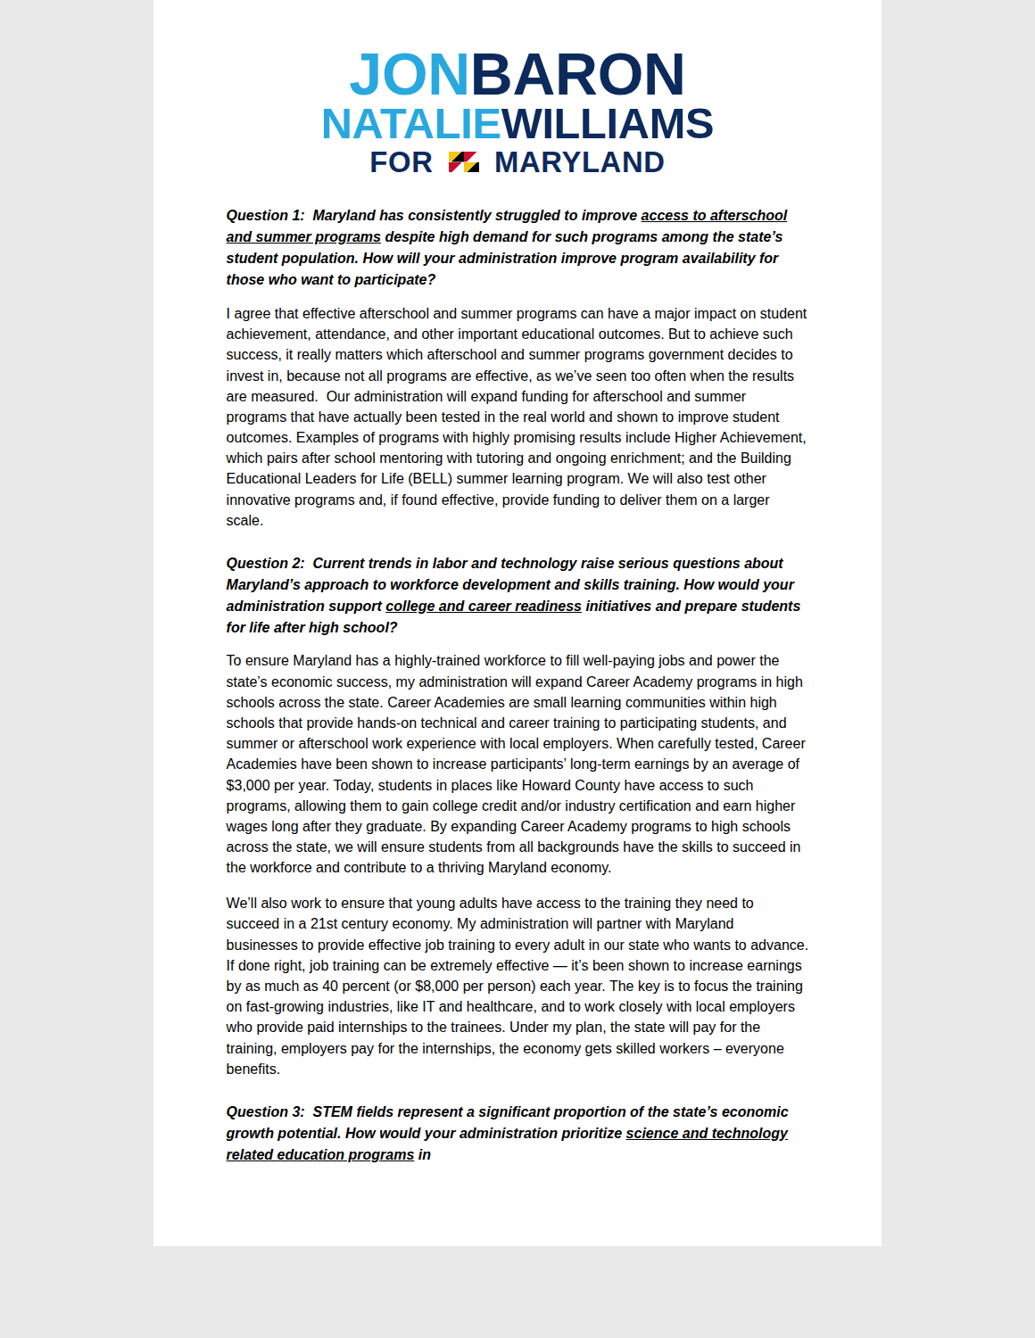JON BARON
NATALIE WILLIAMS
FOR MARYLAND
Question 1: Maryland has consistently struggled to improve access to afterschool and summer programs despite high demand for such programs among the state’s student population. How will your administration improve program availability for those who want to participate?
I agree that effective afterschool and summer programs can have a major impact on student achievement, attendance, and other important educational outcomes. But to achieve such success, it really matters which afterschool and summer programs government decides to invest in, because not all programs are effective, as we’ve seen too often when the results are measured. Our administration will expand funding for afterschool and summer programs that have actually been tested in the real world and shown to improve student outcomes. Examples of programs with highly promising results include Higher Achievement, which pairs after school mentoring with tutoring and ongoing enrichment; and the Building Educational Leaders for Life (BELL) summer learning program. We will also test other innovative programs and, if found effective, provide funding to deliver them on a larger scale.
Question 2: Current trends in labor and technology raise serious questions about Maryland’s approach to workforce development and skills training. How would your administration support college and career readiness initiatives and prepare students for life after high school?
To ensure Maryland has a highly-trained workforce to fill well-paying jobs and power the state’s economic success, my administration will expand Career Academy programs in high schools across the state. Career Academies are small learning communities within high schools that provide hands-on technical and career training to participating students, and summer or afterschool work experience with local employers. When carefully tested, Career Academies have been shown to increase participants’ long-term earnings by an average of $3,000 per year. Today, students in places like Howard County have access to such programs, allowing them to gain college credit and/or industry certification and earn higher wages long after they graduate. By expanding Career Academy programs to high schools across the state, we will ensure students from all backgrounds have the skills to succeed in the workforce and contribute to a thriving Maryland economy.
We’ll also work to ensure that young adults have access to the training they need to succeed in a 21st century economy. My administration will partner with Maryland businesses to provide effective job training to every adult in our state who wants to advance. If done right, job training can be extremely effective — it’s been shown to increase earnings by as much as 40 percent (or $8,000 per person) each year. The key is to focus the training on fast-growing industries, like IT and healthcare, and to work closely with local employers who provide paid internships to the trainees. Under my plan, the state will pay for the training, employers pay for the internships, the economy gets skilled workers – everyone benefits.
Question 3: STEM fields represent a significant proportion of the state’s economic growth potential. How would your administration prioritize science and technology related education programs in